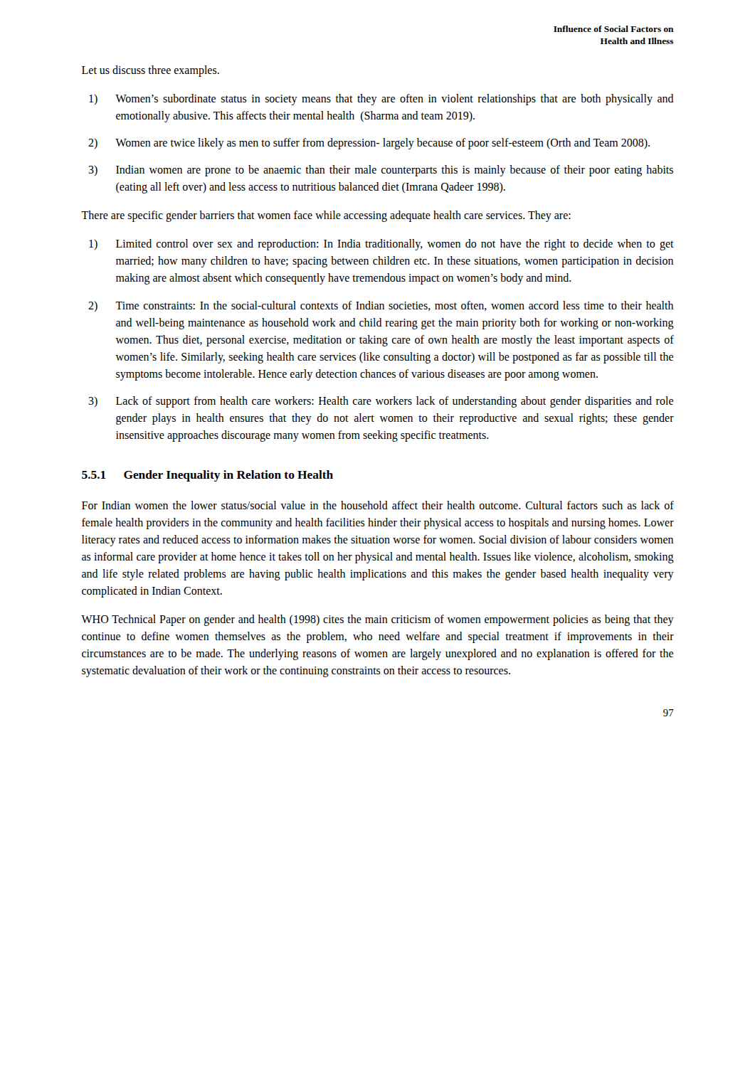Influence of Social Factors on
Health and Illness
Let us discuss three examples.
Women’s subordinate status in society means that they are often in violent relationships that are both physically and emotionally abusive. This affects their mental health (Sharma and team 2019).
Women are twice likely as men to suffer from depression- largely because of poor self-esteem (Orth and Team 2008).
Indian women are prone to be anaemic than their male counterparts this is mainly because of their poor eating habits (eating all left over) and less access to nutritious balanced diet (Imrana Qadeer 1998).
There are specific gender barriers that women face while accessing adequate health care services. They are:
Limited control over sex and reproduction: In India traditionally, women do not have the right to decide when to get married; how many children to have; spacing between children etc. In these situations, women participation in decision making are almost absent which consequently have tremendous impact on women’s body and mind.
Time constraints: In the social-cultural contexts of Indian societies, most often, women accord less time to their health and well-being maintenance as household work and child rearing get the main priority both for working or non-working women. Thus diet, personal exercise, meditation or taking care of own health are mostly the least important aspects of women’s life. Similarly, seeking health care services (like consulting a doctor) will be postponed as far as possible till the symptoms become intolerable. Hence early detection chances of various diseases are poor among women.
Lack of support from health care workers: Health care workers lack of understanding about gender disparities and role gender plays in health ensures that they do not alert women to their reproductive and sexual rights; these gender insensitive approaches discourage many women from seeking specific treatments.
5.5.1 Gender Inequality in Relation to Health
For Indian women the lower status/social value in the household affect their health outcome. Cultural factors such as lack of female health providers in the community and health facilities hinder their physical access to hospitals and nursing homes. Lower literacy rates and reduced access to information makes the situation worse for women. Social division of labour considers women as informal care provider at home hence it takes toll on her physical and mental health. Issues like violence, alcoholism, smoking and life style related problems are having public health implications and this makes the gender based health inequality very complicated in Indian Context.
WHO Technical Paper on gender and health (1998) cites the main criticism of women empowerment policies as being that they continue to define women themselves as the problem, who need welfare and special treatment if improvements in their circumstances are to be made. The underlying reasons of women are largely unexplored and no explanation is offered for the systematic devaluation of their work or the continuing constraints on their access to resources.
97